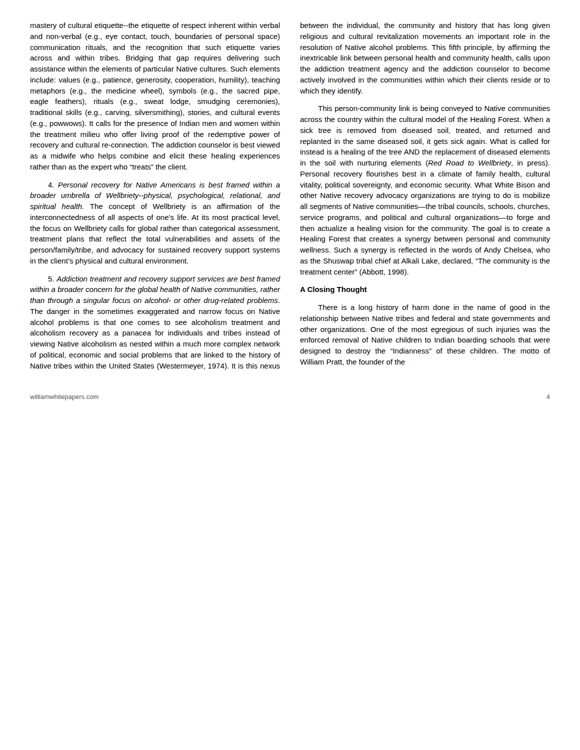mastery of cultural etiquette--the etiquette of respect inherent within verbal and non-verbal (e.g., eye contact, touch, boundaries of personal space) communication rituals, and the recognition that such etiquette varies across and within tribes. Bridging that gap requires delivering such assistance within the elements of particular Native cultures. Such elements include: values (e.g., patience, generosity, cooperation, humility), teaching metaphors (e.g., the medicine wheel), symbols (e.g., the sacred pipe, eagle feathers), rituals (e.g., sweat lodge, smudging ceremonies), traditional skills (e.g., carving, silversmithing), stories, and cultural events (e.g., powwows). It calls for the presence of Indian men and women within the treatment milieu who offer living proof of the redemptive power of recovery and cultural re-connection. The addiction counselor is best viewed as a midwife who helps combine and elicit these healing experiences rather than as the expert who “treats” the client.
4. Personal recovery for Native Americans is best framed within a broader umbrella of Wellbriety--physical, psychological, relational, and spiritual health. The concept of Wellbriety is an affirmation of the interconnectedness of all aspects of one’s life. At its most practical level, the focus on Wellbriety calls for global rather than categorical assessment, treatment plans that reflect the total vulnerabilities and assets of the person/family/tribe, and advocacy for sustained recovery support systems in the client’s physical and cultural environment.
5. Addiction treatment and recovery support services are best framed within a broader concern for the global health of Native communities, rather than through a singular focus on alcohol- or other drug-related problems. The danger in the sometimes exaggerated and narrow focus on Native alcohol problems is that one comes to see alcoholism treatment and alcoholism recovery as a panacea for individuals and tribes instead of viewing Native alcoholism as nested within a much more complex network of political, economic and social problems that are linked to the history of Native tribes within the United States (Westermeyer, 1974). It is this nexus between the individual, the community and history that has long given religious and cultural revitalization movements an important role in the resolution of Native alcohol problems. This fifth principle, by affirming the inextricable link between personal health and community health, calls upon the addiction treatment agency and the addiction counselor to become actively involved in the communities within which their clients reside or to which they identify.
This person-community link is being conveyed to Native communities across the country within the cultural model of the Healing Forest. When a sick tree is removed from diseased soil, treated, and returned and replanted in the same diseased soil, it gets sick again. What is called for instead is a healing of the tree AND the replacement of diseased elements in the soil with nurturing elements (Red Road to Wellbriety, in press). Personal recovery flourishes best in a climate of family health, cultural vitality, political sovereignty, and economic security. What White Bison and other Native recovery advocacy organizations are trying to do is mobilize all segments of Native communities—the tribal councils, schools, churches, service programs, and political and cultural organizations—to forge and then actualize a healing vision for the community. The goal is to create a Healing Forest that creates a synergy between personal and community wellness. Such a synergy is reflected in the words of Andy Chelsea, who as the Shuswap tribal chief at Alkali Lake, declared, “The community is the treatment center” (Abbott, 1998).
A Closing Thought
There is a long history of harm done in the name of good in the relationship between Native tribes and federal and state governments and other organizations. One of the most egregious of such injuries was the enforced removal of Native children to Indian boarding schools that were designed to destroy the “Indianness” of these children. The motto of William Pratt, the founder of the
williamwhitepapers.com 4